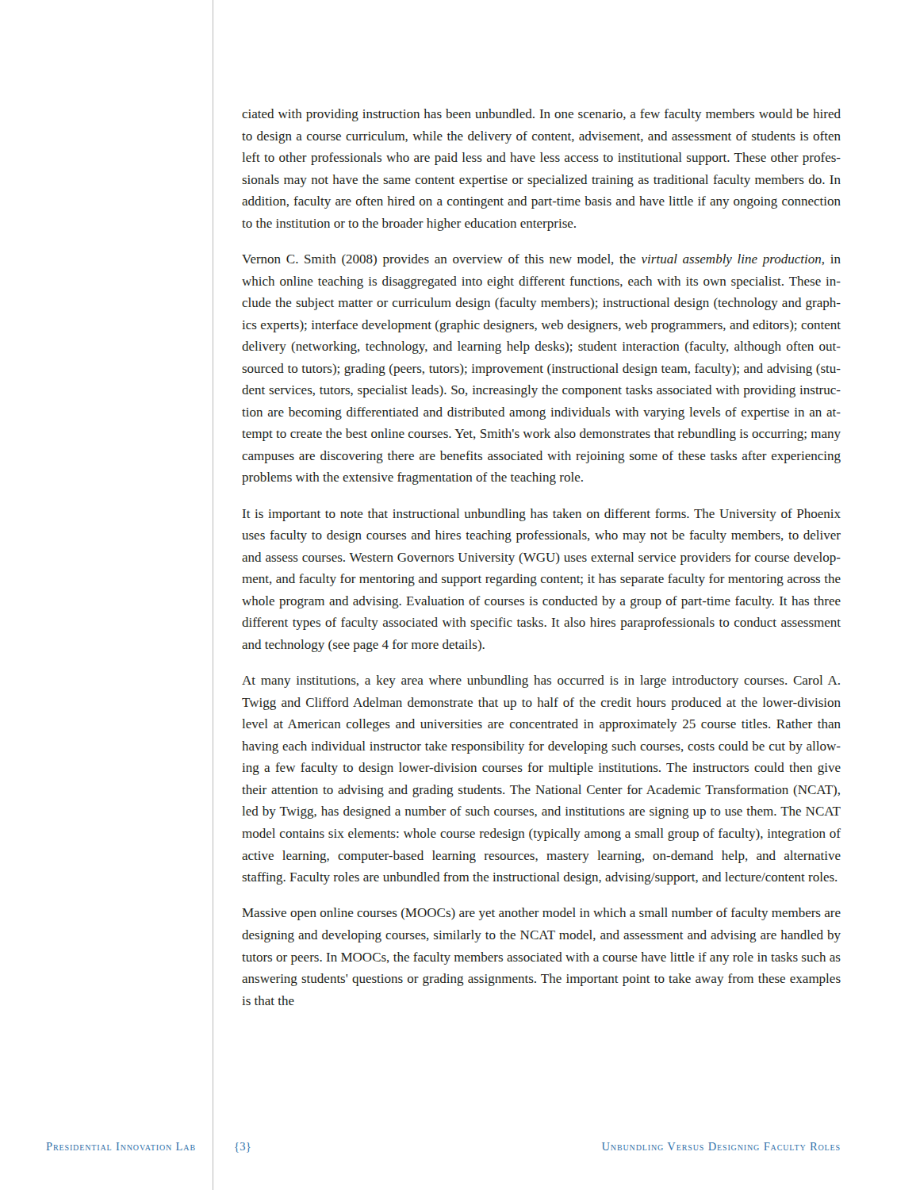ciated with providing instruction has been unbundled. In one scenario, a few faculty members would be hired to design a course curriculum, while the delivery of content, advisement, and assessment of students is often left to other professionals who are paid less and have less access to institutional support. These other professionals may not have the same content expertise or specialized training as traditional faculty members do. In addition, faculty are often hired on a contingent and part-time basis and have little if any ongoing connection to the institution or to the broader higher education enterprise.
Vernon C. Smith (2008) provides an overview of this new model, the virtual assembly line production, in which online teaching is disaggregated into eight different functions, each with its own specialist. These include the subject matter or curriculum design (faculty members); instructional design (technology and graphics experts); interface development (graphic designers, web designers, web programmers, and editors); content delivery (networking, technology, and learning help desks); student interaction (faculty, although often outsourced to tutors); grading (peers, tutors); improvement (instructional design team, faculty); and advising (student services, tutors, specialist leads). So, increasingly the component tasks associated with providing instruction are becoming differentiated and distributed among individuals with varying levels of expertise in an attempt to create the best online courses. Yet, Smith's work also demonstrates that rebundling is occurring; many campuses are discovering there are benefits associated with rejoining some of these tasks after experiencing problems with the extensive fragmentation of the teaching role.
It is important to note that instructional unbundling has taken on different forms. The University of Phoenix uses faculty to design courses and hires teaching professionals, who may not be faculty members, to deliver and assess courses. Western Governors University (WGU) uses external service providers for course development, and faculty for mentoring and support regarding content; it has separate faculty for mentoring across the whole program and advising. Evaluation of courses is conducted by a group of part-time faculty. It has three different types of faculty associated with specific tasks. It also hires paraprofessionals to conduct assessment and technology (see page 4 for more details).
At many institutions, a key area where unbundling has occurred is in large introductory courses. Carol A. Twigg and Clifford Adelman demonstrate that up to half of the credit hours produced at the lower-division level at American colleges and universities are concentrated in approximately 25 course titles. Rather than having each individual instructor take responsibility for developing such courses, costs could be cut by allowing a few faculty to design lower-division courses for multiple institutions. The instructors could then give their attention to advising and grading students. The National Center for Academic Transformation (NCAT), led by Twigg, has designed a number of such courses, and institutions are signing up to use them. The NCAT model contains six elements: whole course redesign (typically among a small group of faculty), integration of active learning, computer-based learning resources, mastery learning, on-demand help, and alternative staffing. Faculty roles are unbundled from the instructional design, advising/support, and lecture/content roles.
Massive open online courses (MOOCs) are yet another model in which a small number of faculty members are designing and developing courses, similarly to the NCAT model, and assessment and advising are handled by tutors or peers. In MOOCs, the faculty members associated with a course have little if any role in tasks such as answering students' questions or grading assignments. The important point to take away from these examples is that the
Presidential Innovation Lab {3} Unbundling Versus Designing Faculty Roles